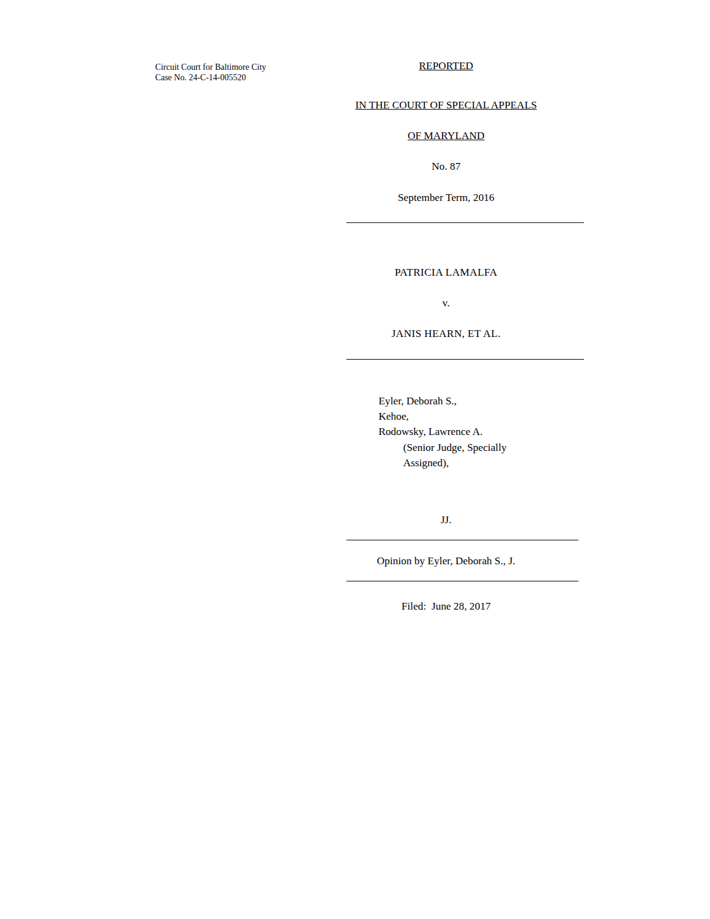Circuit Court for Baltimore City
Case No. 24-C-14-005520
REPORTED
IN THE COURT OF SPECIAL APPEALS
OF MARYLAND
No. 87
September Term, 2016
PATRICIA LAMALFA
v.
JANIS HEARN, ET AL.
Eyler, Deborah S.,
Kehoe,
Rodowsky, Lawrence A.
(Senior Judge, Specially Assigned),
JJ.
Opinion by Eyler, Deborah S., J.
Filed: June 28, 2017